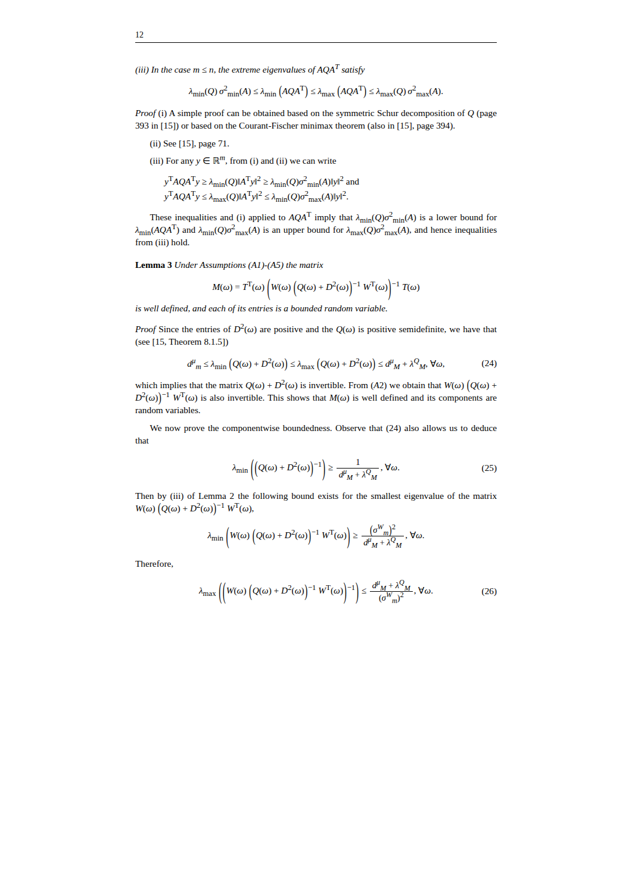12
(iii) In the case m ≤ n, the extreme eigenvalues of AQAT satisfy
λmin(Q) σ2min(A) ≤ λmin (AQAT) ≤ λmax (AQAT) ≤ λmax(Q) σ2max(A).
Proof (i) A simple proof can be obtained based on the symmetric Schur decomposition of Q (page 393 in [15]) or based on the Courant-Fischer minimax theorem (also in [15], page 394).
(ii) See [15], page 71.
(iii) For any y ∈ ℝm, from (i) and (ii) we can write
yTAQATy ≥ λmin(Q)‖ATy‖2 ≥ λmin(Q)σ2min(A)‖y‖2 and
yTAQATy ≤ λmax(Q)‖ATy‖2 ≤ λmin(Q)σ2max(A)‖y‖2.
These inequalities and (i) applied to AQAT imply that λmin(Q)σ2min(A) is a lower bound for λmin(AQAT) and λmin(Q)σ2max(A) is an upper bound for λmax(Q)σ2max(A), and hence inequalities from (iii) hold.
Lemma 3 Under Assumptions (A1)-(A5) the matrix
M(ω) = TT(ω) (W(ω) (Q(ω) + D2(ω))−1 WT(ω))−1 T(ω)
is well defined, and each of its entries is a bounded random variable.
Proof Since the entries of D2(ω) are positive and the Q(ω) is positive semidefinite, we have that (see [15, Theorem 8.1.5])
dμm ≤ λmin (Q(ω) + D2(ω)) ≤ λmax (Q(ω) + D2(ω)) ≤ dμM + λQM, ∀ω, (24)
which implies that the matrix Q(ω) + D2(ω) is invertible. From (A2) we obtain that W(ω) (Q(ω) + D2(ω))−1 WT(ω) is also invertible. This shows that M(ω) is well defined and its components are random variables.
We now prove the componentwise boundedness. Observe that (24) also allows us to deduce that
λmin ((Q(ω) + D2(ω))−1) ≥ 1 dμM + λQM, ∀ω. (25)
Then by (iii) of Lemma 2 the following bound exists for the smallest eigenvalue of the matrix W(ω) (Q(ω) + D2(ω))−1 WT(ω),
λmin (W(ω) (Q(ω) + D2(ω))−1 WT(ω)) ≥ (σWm)2 dμM + λQM, ∀ω.
Therefore,
λmax ((W(ω) (Q(ω) + D2(ω))−1 WT(ω))−1) ≤ dμM + λQM(σWm)2, ∀ω. (26)